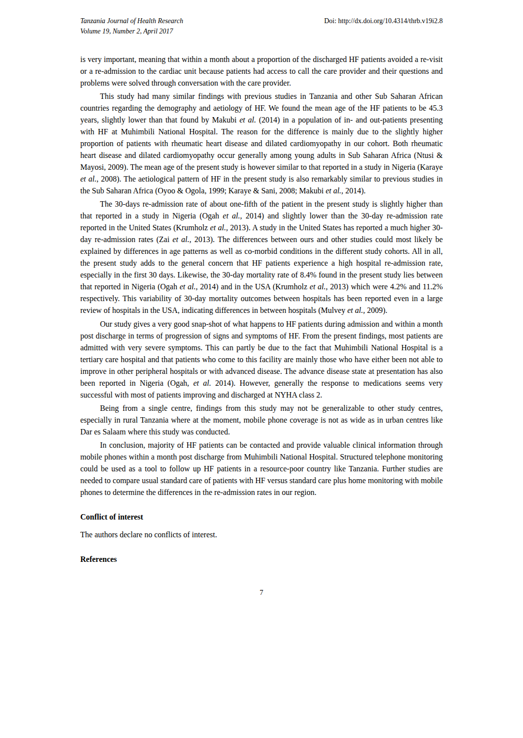Tanzania Journal of Health Research
Volume 19, Number 2, April 2017
Doi: http://dx.doi.org/10.4314/thrb.v19i2.8
is very important, meaning that within a month about a proportion of the discharged HF patients avoided a re-visit or a re-admission to the cardiac unit because patients had access to call the care provider and their questions and problems were solved through conversation with the care provider.
This study had many similar findings with previous studies in Tanzania and other Sub Saharan African countries regarding the demography and aetiology of HF. We found the mean age of the HF patients to be 45.3 years, slightly lower than that found by Makubi et al. (2014) in a population of in- and out-patients presenting with HF at Muhimbili National Hospital. The reason for the difference is mainly due to the slightly higher proportion of patients with rheumatic heart disease and dilated cardiomyopathy in our cohort. Both rheumatic heart disease and dilated cardiomyopathy occur generally among young adults in Sub Saharan Africa (Ntusi & Mayosi, 2009). The mean age of the present study is however similar to that reported in a study in Nigeria (Karaye et al., 2008). The aetiological pattern of HF in the present study is also remarkably similar to previous studies in the Sub Saharan Africa (Oyoo & Ogola, 1999; Karaye & Sani, 2008; Makubi et al., 2014).
The 30-days re-admission rate of about one-fifth of the patient in the present study is slightly higher than that reported in a study in Nigeria (Ogah et al., 2014) and slightly lower than the 30-day re-admission rate reported in the United States (Krumholz et al., 2013). A study in the United States has reported a much higher 30-day re-admission rates (Zai et al., 2013). The differences between ours and other studies could most likely be explained by differences in age patterns as well as co-morbid conditions in the different study cohorts. All in all, the present study adds to the general concern that HF patients experience a high hospital re-admission rate, especially in the first 30 days. Likewise, the 30-day mortality rate of 8.4% found in the present study lies between that reported in Nigeria (Ogah et al., 2014) and in the USA (Krumholz et al., 2013) which were 4.2% and 11.2% respectively. This variability of 30-day mortality outcomes between hospitals has been reported even in a large review of hospitals in the USA, indicating differences in between hospitals (Mulvey et al., 2009).
Our study gives a very good snap-shot of what happens to HF patients during admission and within a month post discharge in terms of progression of signs and symptoms of HF. From the present findings, most patients are admitted with very severe symptoms. This can partly be due to the fact that Muhimbili National Hospital is a tertiary care hospital and that patients who come to this facility are mainly those who have either been not able to improve in other peripheral hospitals or with advanced disease. The advance disease state at presentation has also been reported in Nigeria (Ogah, et al. 2014). However, generally the response to medications seems very successful with most of patients improving and discharged at NYHA class 2.
Being from a single centre, findings from this study may not be generalizable to other study centres, especially in rural Tanzania where at the moment, mobile phone coverage is not as wide as in urban centres like Dar es Salaam where this study was conducted.
In conclusion, majority of HF patients can be contacted and provide valuable clinical information through mobile phones within a month post discharge from Muhimbili National Hospital. Structured telephone monitoring could be used as a tool to follow up HF patients in a resource-poor country like Tanzania. Further studies are needed to compare usual standard care of patients with HF versus standard care plus home monitoring with mobile phones to determine the differences in the re-admission rates in our region.
Conflict of interest
The authors declare no conflicts of interest.
References
7